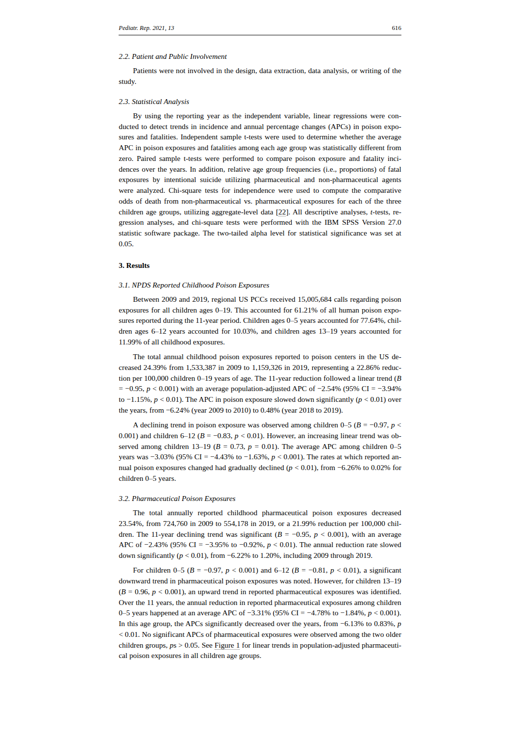Pediatr. Rep. 2021, 13 616
2.2. Patient and Public Involvement
Patients were not involved in the design, data extraction, data analysis, or writing of the study.
2.3. Statistical Analysis
By using the reporting year as the independent variable, linear regressions were conducted to detect trends in incidence and annual percentage changes (APCs) in poison exposures and fatalities. Independent sample t-tests were used to determine whether the average APC in poison exposures and fatalities among each age group was statistically different from zero. Paired sample t-tests were performed to compare poison exposure and fatality incidences over the years. In addition, relative age group frequencies (i.e., proportions) of fatal exposures by intentional suicide utilizing pharmaceutical and non-pharmaceutical agents were analyzed. Chi-square tests for independence were used to compute the comparative odds of death from non-pharmaceutical vs. pharmaceutical exposures for each of the three children age groups, utilizing aggregate-level data [22]. All descriptive analyses, t-tests, regression analyses, and chi-square tests were performed with the IBM SPSS Version 27.0 statistic software package. The two-tailed alpha level for statistical significance was set at 0.05.
3. Results
3.1. NPDS Reported Childhood Poison Exposures
Between 2009 and 2019, regional US PCCs received 15,005,684 calls regarding poison exposures for all children ages 0–19. This accounted for 61.21% of all human poison exposures reported during the 11-year period. Children ages 0–5 years accounted for 77.64%, children ages 6–12 years accounted for 10.03%, and children ages 13–19 years accounted for 11.99% of all childhood exposures.
The total annual childhood poison exposures reported to poison centers in the US decreased 24.39% from 1,533,387 in 2009 to 1,159,326 in 2019, representing a 22.86% reduction per 100,000 children 0–19 years of age. The 11-year reduction followed a linear trend (B = −0.95, p < 0.001) with an average population-adjusted APC of −2.54% (95% CI = −3.94% to −1.15%, p < 0.01). The APC in poison exposure slowed down significantly (p < 0.01) over the years, from −6.24% (year 2009 to 2010) to 0.48% (year 2018 to 2019).
A declining trend in poison exposure was observed among children 0–5 (B = −0.97, p < 0.001) and children 6–12 (B = −0.83, p < 0.01). However, an increasing linear trend was observed among children 13–19 (B = 0.73, p = 0.01). The average APC among children 0–5 years was −3.03% (95% CI = −4.43% to −1.63%, p < 0.001). The rates at which reported annual poison exposures changed had gradually declined (p < 0.01), from −6.26% to 0.02% for children 0–5 years.
3.2. Pharmaceutical Poison Exposures
The total annually reported childhood pharmaceutical poison exposures decreased 23.54%, from 724,760 in 2009 to 554,178 in 2019, or a 21.99% reduction per 100,000 children. The 11-year declining trend was significant (B = −0.95, p < 0.001), with an average APC of −2.43% (95% CI = −3.95% to −0.92%, p < 0.01). The annual reduction rate slowed down significantly (p < 0.01), from −6.22% to 1.20%, including 2009 through 2019.
For children 0–5 (B = −0.97, p < 0.001) and 6–12 (B = −0.81, p < 0.01), a significant downward trend in pharmaceutical poison exposures was noted. However, for children 13–19 (B = 0.96, p < 0.001), an upward trend in reported pharmaceutical exposures was identified. Over the 11 years, the annual reduction in reported pharmaceutical exposures among children 0–5 years happened at an average APC of −3.31% (95% CI = −4.78% to −1.84%, p < 0.001). In this age group, the APCs significantly decreased over the years, from −6.13% to 0.83%, p < 0.01. No significant APCs of pharmaceutical exposures were observed among the two older children groups, ps > 0.05. See Figure 1 for linear trends in population-adjusted pharmaceutical poison exposures in all children age groups.